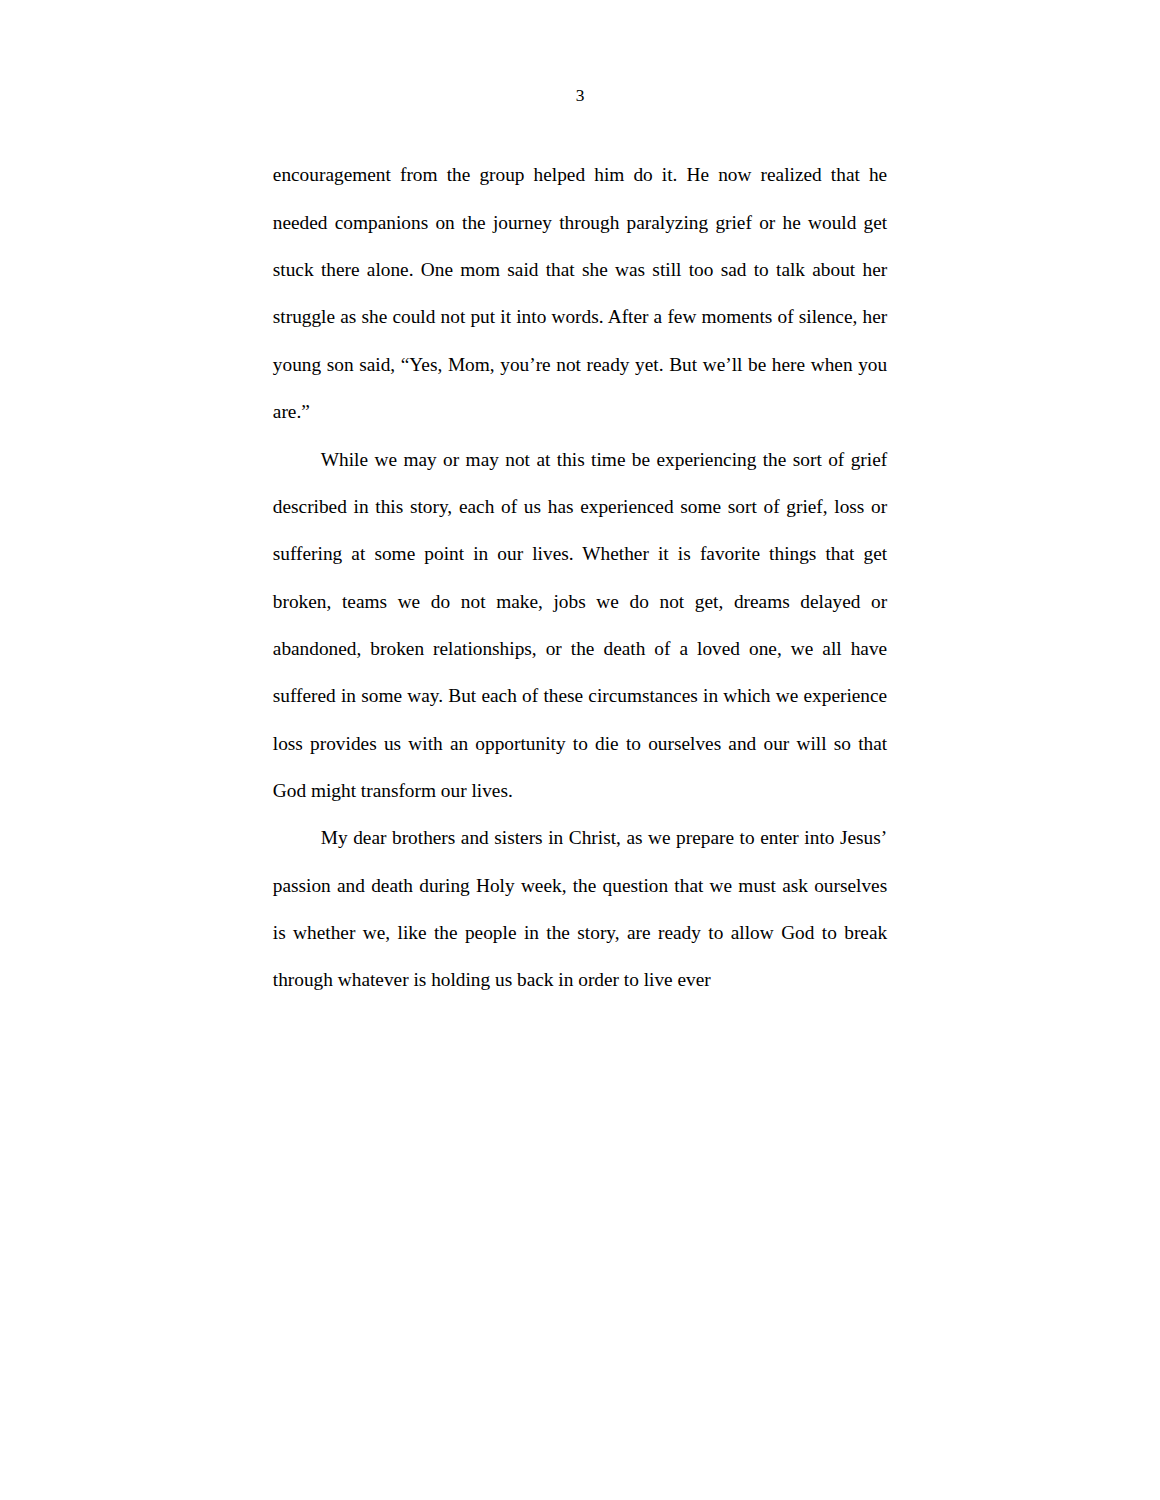3
encouragement from the group helped him do it. He now realized that he needed companions on the journey through paralyzing grief or he would get stuck there alone. One mom said that she was still too sad to talk about her struggle as she could not put it into words. After a few moments of silence, her young son said, “Yes, Mom, you’re not ready yet. But we’ll be here when you are.”
While we may or may not at this time be experiencing the sort of grief described in this story, each of us has experienced some sort of grief, loss or suffering at some point in our lives. Whether it is favorite things that get broken, teams we do not make, jobs we do not get, dreams delayed or abandoned, broken relationships, or the death of a loved one, we all have suffered in some way. But each of these circumstances in which we experience loss provides us with an opportunity to die to ourselves and our will so that God might transform our lives.
My dear brothers and sisters in Christ, as we prepare to enter into Jesus’ passion and death during Holy week, the question that we must ask ourselves is whether we, like the people in the story, are ready to allow God to break through whatever is holding us back in order to live ever